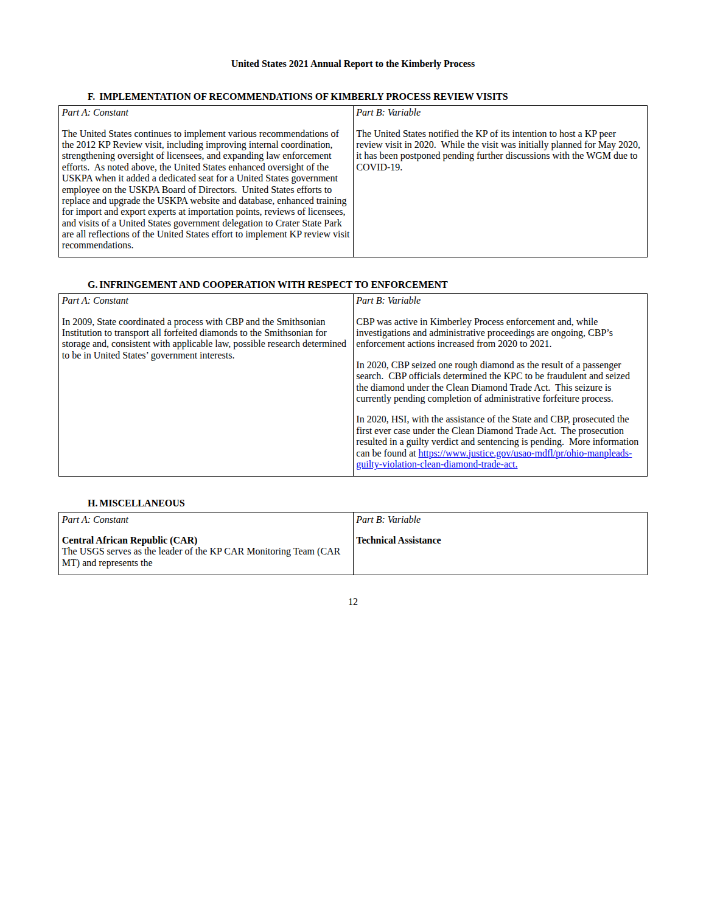United States 2021 Annual Report to the Kimberly Process
F. IMPLEMENTATION OF RECOMMENDATIONS OF KIMBERLY PROCESS REVIEW VISITS
| Part A: Constant The United States continues to implement various recommendations of the 2012 KP Review visit, including improving internal coordination, strengthening oversight of licensees, and expanding law enforcement efforts. As noted above, the United States enhanced oversight of the USKPA when it added a dedicated seat for a United States government employee on the USKPA Board of Directors. United States efforts to replace and upgrade the USKPA website and database, enhanced training for import and export experts at importation points, reviews of licensees, and visits of a United States government delegation to Crater State Park are all reflections of the United States effort to implement KP review visit recommendations. | Part B: Variable The United States notified the KP of its intention to host a KP peer review visit in 2020. While the visit was initially planned for May 2020, it has been postponed pending further discussions with the WGM due to COVID-19. |
G. INFRINGEMENT AND COOPERATION WITH RESPECT TO ENFORCEMENT
| Part A: Constant In 2009, State coordinated a process with CBP and the Smithsonian Institution to transport all forfeited diamonds to the Smithsonian for storage and, consistent with applicable law, possible research determined to be in United States’ government interests. | Part B: Variable CBP was active in Kimberley Process enforcement and, while investigations and administrative proceedings are ongoing, CBP’s enforcement actions increased from 2020 to 2021. In 2020, CBP seized one rough diamond as the result of a passenger search. CBP officials determined the KPC to be fraudulent and seized the diamond under the Clean Diamond Trade Act. This seizure is currently pending completion of administrative forfeiture process. In 2020, HSI, with the assistance of the State and CBP, prosecuted the first ever case under the Clean Diamond Trade Act. The prosecution resulted in a guilty verdict and sentencing is pending. More information can be found at https://www.justice.gov/usao-mdfl/pr/ohio-manpleads-guilty-violation-clean-diamond-trade-act. |
H. MISCELLANEOUS
| Part A: Constant Central African Republic (CAR) The USGS serves as the leader of the KP CAR Monitoring Team (CAR MT) and represents the | Part B: Variable Technical Assistance |
12